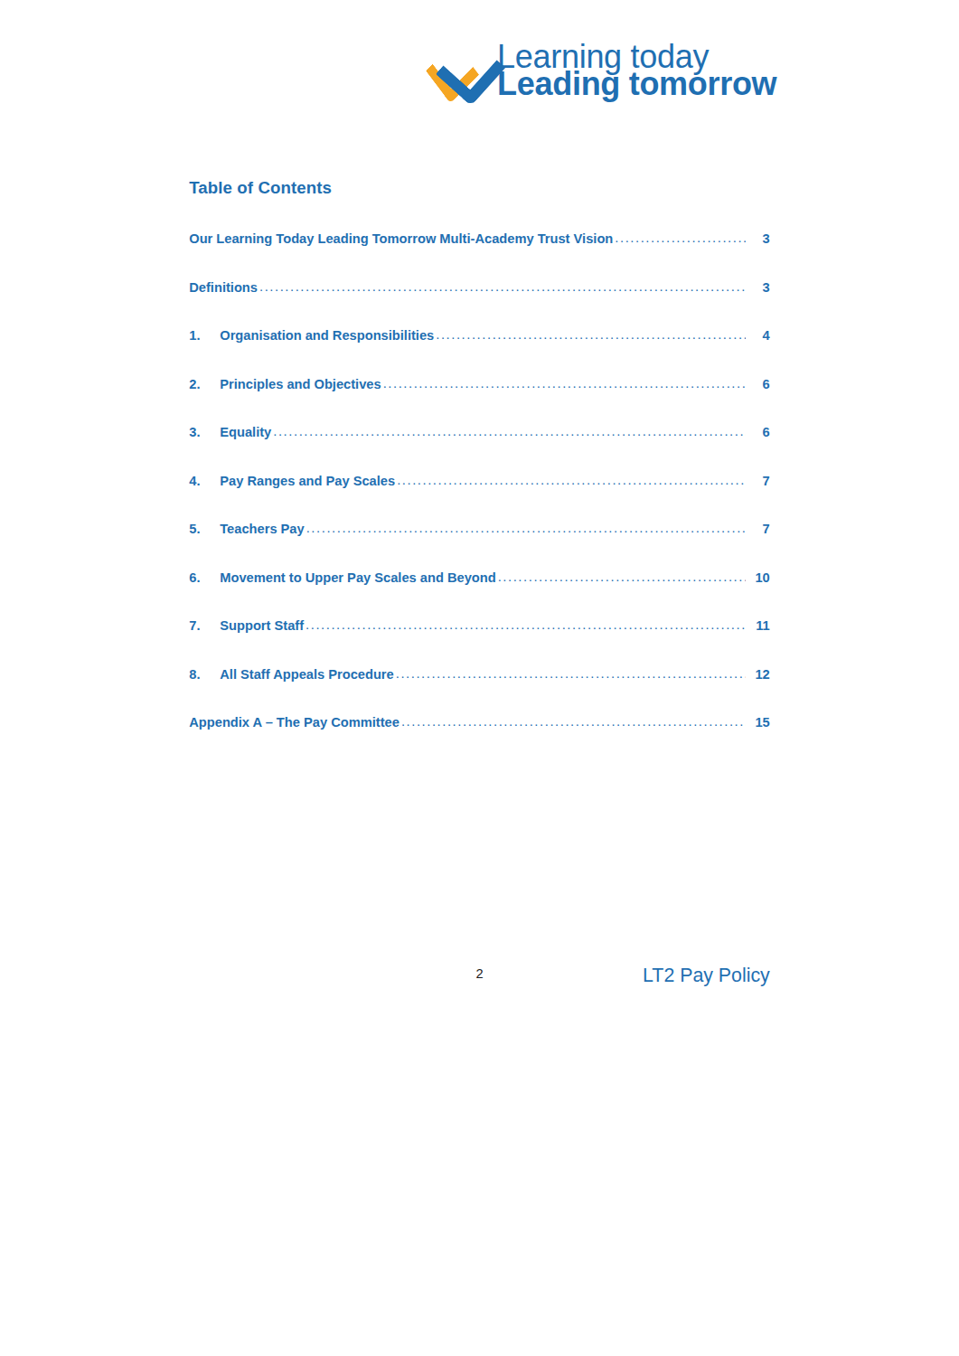Learning today
Leading tomorrow
Table of Contents
Our Learning Today Leading Tomorrow Multi-Academy Trust Vision ........................................................................ 3
Definitions ................................................................................................................................. 3
1. Organisation and Responsibilities ................................................................................................. 4
2. Principles and Objectives ............................................................................................................. 6
3. Equality ............................................................................................................................................... 6
4. Pay Ranges and Pay Scales ......................................................................................................... 7
5. Teachers Pay ..................................................................................................................................... 7
6. Movement to Upper Pay Scales and Beyond ................................................................................. 10
7. Support Staff ..................................................................................................................................... 11
8. All Staff Appeals Procedure ......................................................................................................... 12
Appendix A – The Pay Committee ......................................................................................................... 15
2
LT2 Pay Policy